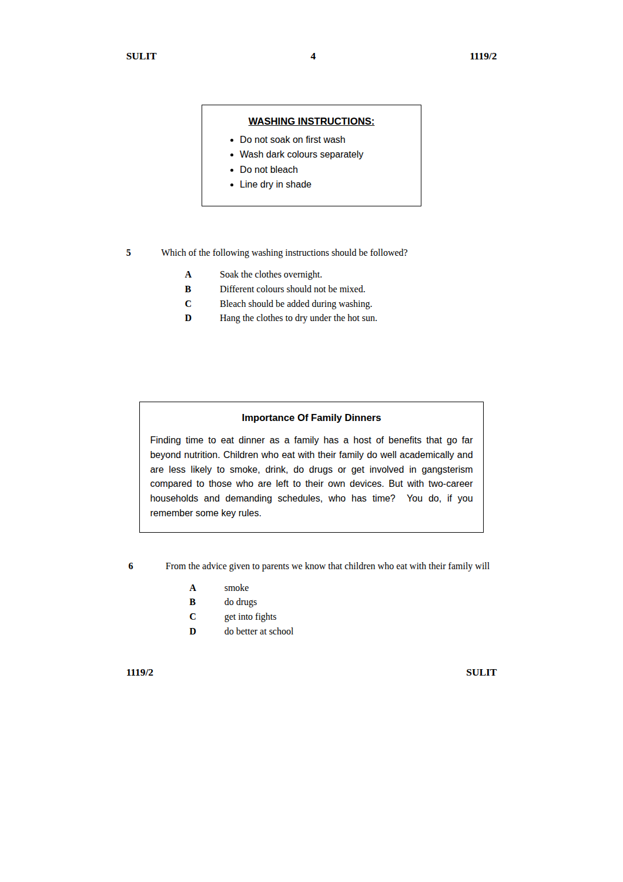SULIT 4 1119/2
WASHING INSTRUCTIONS:
Do not soak on first wash
Wash dark colours separately
Do not bleach
Line dry in shade
5
Which of the following washing instructions should be followed?
| A | Soak the clothes overnight. |
| B | Different colours should not be mixed. |
| C | Bleach should be added during washing. |
| D | Hang the clothes to dry under the hot sun. |
Importance Of Family Dinners
Finding time to eat dinner as a family has a host of benefits that go far beyond nutrition. Children who eat with their family do well academically and are less likely to smoke, drink, do drugs or get involved in gangsterism compared to those who are left to their own devices. But with two-career households and demanding schedules, who has time? You do, if you remember some key rules.
6
From the advice given to parents we know that children who eat with their family will
| A | smoke |
| B | do drugs |
| C | get into fights |
| D | do better at school |
1119/2 SULIT